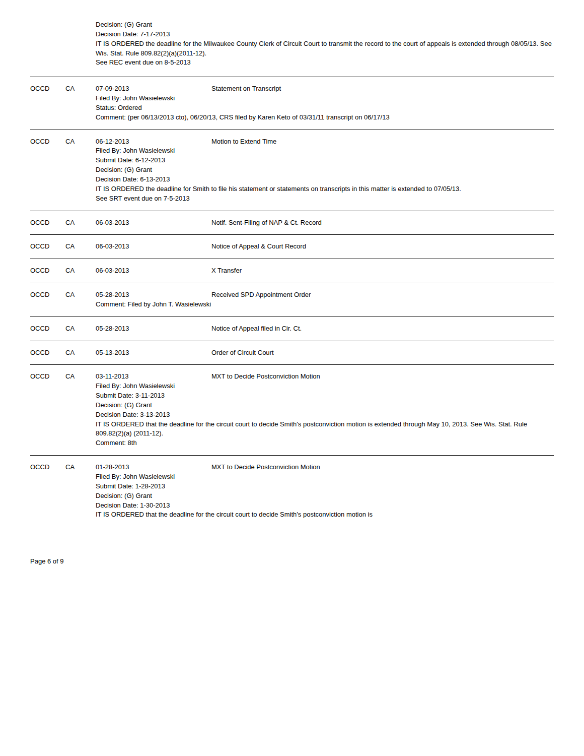Decision: (G) Grant
Decision Date: 7-17-2013
IT IS ORDERED the deadline for the Milwaukee County Clerk of Circuit Court to transmit the record to the court of appeals is extended through 08/05/13. See Wis. Stat. Rule 809.82(2)(a)(2011-12).
See REC event due on 8-5-2013
OCCD
CA
07-09-2013
Statement on Transcript
Filed By: John Wasielewski
Status: Ordered
Comment: (per 06/13/2013 cto), 06/20/13, CRS filed by Karen Keto of 03/31/11 transcript on 06/17/13
OCCD
CA
06-12-2013
Motion to Extend Time
Filed By: John Wasielewski
Submit Date: 6-12-2013
Decision: (G) Grant
Decision Date: 6-13-2013
IT IS ORDERED the deadline for Smith to file his statement or statements on transcripts in this matter is extended to 07/05/13.
See SRT event due on 7-5-2013
OCCD
CA
06-03-2013
Notif. Sent-Filing of NAP & Ct. Record
OCCD
CA
06-03-2013
Notice of Appeal & Court Record
OCCD
CA
06-03-2013
X Transfer
OCCD
CA
05-28-2013
Received SPD Appointment Order
Comment: Filed by John T. Wasielewski
OCCD
CA
05-28-2013
Notice of Appeal filed in Cir. Ct.
OCCD
CA
05-13-2013
Order of Circuit Court
OCCD
CA
03-11-2013
MXT to Decide Postconviction Motion
Filed By: John Wasielewski
Submit Date: 3-11-2013
Decision: (G) Grant
Decision Date: 3-13-2013
IT IS ORDERED that the deadline for the circuit court to decide Smith's postconviction motion is extended through May 10, 2013. See Wis. Stat. Rule 809.82(2)(a) (2011-12).
Comment: 8th
OCCD
CA
01-28-2013
MXT to Decide Postconviction Motion
Filed By: John Wasielewski
Submit Date: 1-28-2013
Decision: (G) Grant
Decision Date: 1-30-2013
IT IS ORDERED that the deadline for the circuit court to decide Smith's postconviction motion is
Page 6 of 9